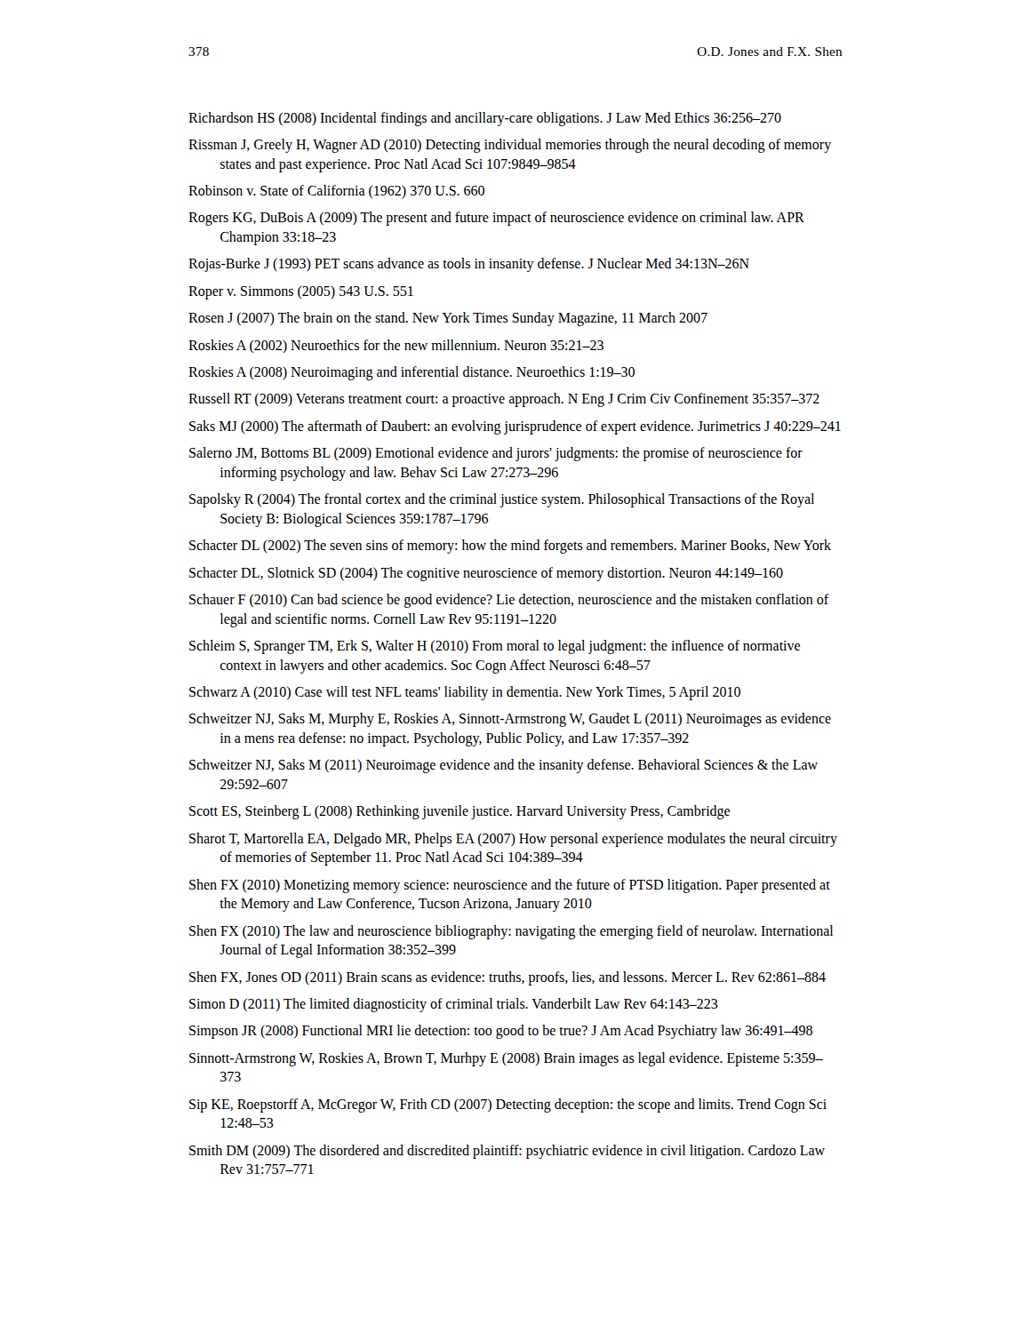378 O.D. Jones and F.X. Shen
Richardson HS (2008) Incidental findings and ancillary-care obligations. J Law Med Ethics 36:256–270
Rissman J, Greely H, Wagner AD (2010) Detecting individual memories through the neural decoding of memory states and past experience. Proc Natl Acad Sci 107:9849–9854
Robinson v. State of California (1962) 370 U.S. 660
Rogers KG, DuBois A (2009) The present and future impact of neuroscience evidence on criminal law. APR Champion 33:18–23
Rojas-Burke J (1993) PET scans advance as tools in insanity defense. J Nuclear Med 34:13N–26N
Roper v. Simmons (2005) 543 U.S. 551
Rosen J (2007) The brain on the stand. New York Times Sunday Magazine, 11 March 2007
Roskies A (2002) Neuroethics for the new millennium. Neuron 35:21–23
Roskies A (2008) Neuroimaging and inferential distance. Neuroethics 1:19–30
Russell RT (2009) Veterans treatment court: a proactive approach. N Eng J Crim Civ Confinement 35:357–372
Saks MJ (2000) The aftermath of Daubert: an evolving jurisprudence of expert evidence. Jurimetrics J 40:229–241
Salerno JM, Bottoms BL (2009) Emotional evidence and jurors' judgments: the promise of neuroscience for informing psychology and law. Behav Sci Law 27:273–296
Sapolsky R (2004) The frontal cortex and the criminal justice system. Philosophical Transactions of the Royal Society B: Biological Sciences 359:1787–1796
Schacter DL (2002) The seven sins of memory: how the mind forgets and remembers. Mariner Books, New York
Schacter DL, Slotnick SD (2004) The cognitive neuroscience of memory distortion. Neuron 44:149–160
Schauer F (2010) Can bad science be good evidence? Lie detection, neuroscience and the mistaken conflation of legal and scientific norms. Cornell Law Rev 95:1191–1220
Schleim S, Spranger TM, Erk S, Walter H (2010) From moral to legal judgment: the influence of normative context in lawyers and other academics. Soc Cogn Affect Neurosci 6:48–57
Schwarz A (2010) Case will test NFL teams' liability in dementia. New York Times, 5 April 2010
Schweitzer NJ, Saks M, Murphy E, Roskies A, Sinnott-Armstrong W, Gaudet L (2011) Neuroimages as evidence in a mens rea defense: no impact. Psychology, Public Policy, and Law 17:357–392
Schweitzer NJ, Saks M (2011) Neuroimage evidence and the insanity defense. Behavioral Sciences & the Law 29:592–607
Scott ES, Steinberg L (2008) Rethinking juvenile justice. Harvard University Press, Cambridge
Sharot T, Martorella EA, Delgado MR, Phelps EA (2007) How personal experience modulates the neural circuitry of memories of September 11. Proc Natl Acad Sci 104:389–394
Shen FX (2010) Monetizing memory science: neuroscience and the future of PTSD litigation. Paper presented at the Memory and Law Conference, Tucson Arizona, January 2010
Shen FX (2010) The law and neuroscience bibliography: navigating the emerging field of neurolaw. International Journal of Legal Information 38:352–399
Shen FX, Jones OD (2011) Brain scans as evidence: truths, proofs, lies, and lessons. Mercer L. Rev 62:861–884
Simon D (2011) The limited diagnosticity of criminal trials. Vanderbilt Law Rev 64:143–223
Simpson JR (2008) Functional MRI lie detection: too good to be true? J Am Acad Psychiatry law 36:491–498
Sinnott-Armstrong W, Roskies A, Brown T, Murhpy E (2008) Brain images as legal evidence. Episteme 5:359–373
Sip KE, Roepstorff A, McGregor W, Frith CD (2007) Detecting deception: the scope and limits. Trend Cogn Sci 12:48–53
Smith DM (2009) The disordered and discredited plaintiff: psychiatric evidence in civil litigation. Cardozo Law Rev 31:757–771